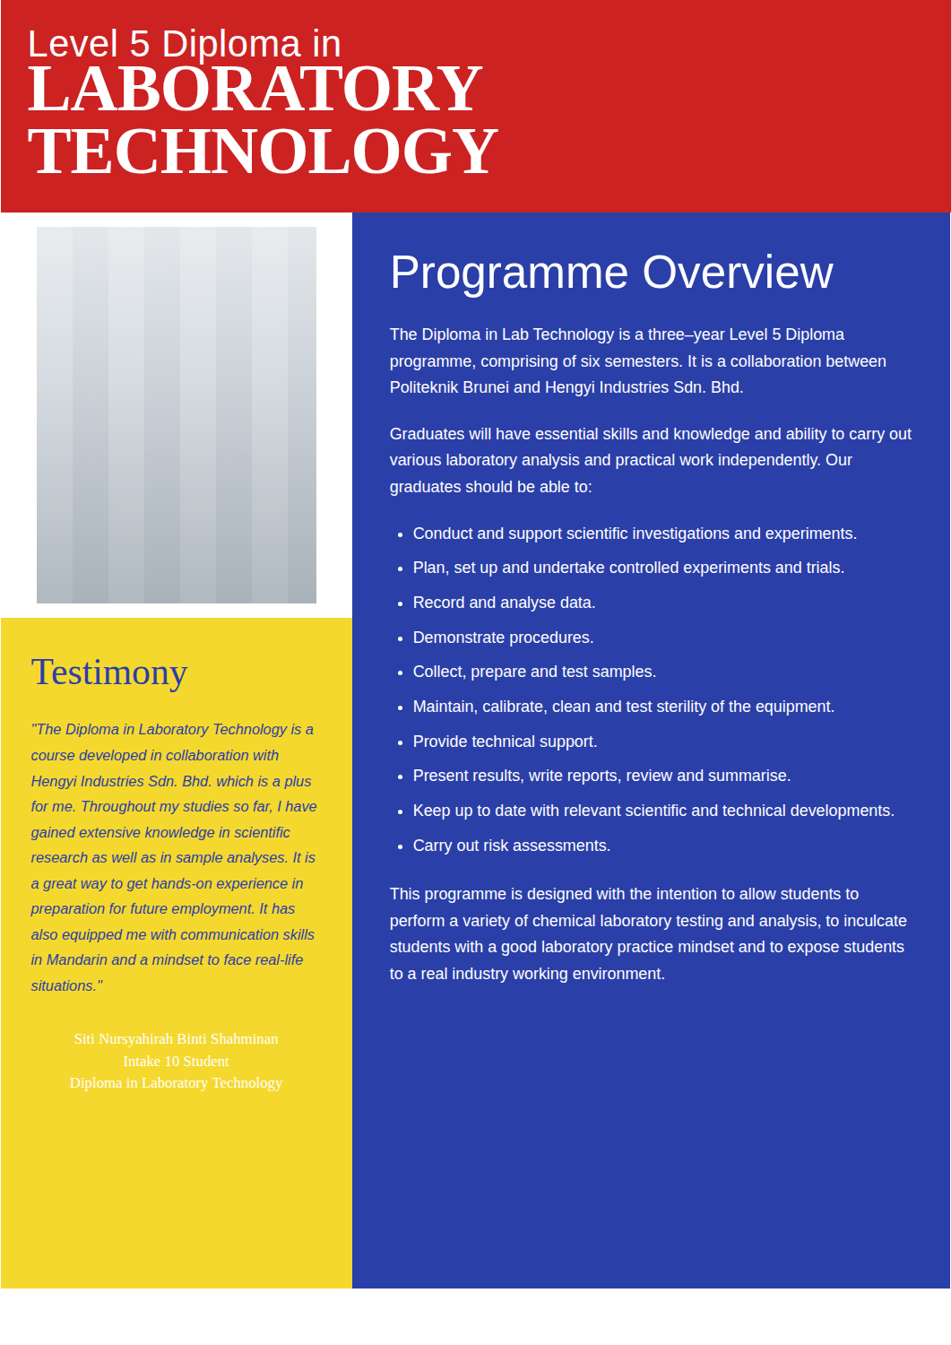Level 5 Diploma in
Laboratory Technology
Testimony
"The Diploma in Laboratory Technology is a course developed in collaboration with Hengyi Industries Sdn. Bhd. which is a plus for me. Throughout my studies so far, I have gained extensive knowledge in scientific research as well as in sample analyses. It is a great way to get hands-on experience in preparation for future employment. It has also equipped me with communication skills in Mandarin and a mindset to face real-life situations."
Siti Nursyahirah Binti Shahminan
Intake 10 Student
Diploma in Laboratory Technology
Programme Overview
The Diploma in Lab Technology is a three–year Level 5 Diploma programme, comprising of six semesters. It is a collaboration between Politeknik Brunei and Hengyi Industries Sdn. Bhd.
Graduates will have essential skills and knowledge and ability to carry out various laboratory analysis and practical work independently. Our graduates should be able to:
Conduct and support scientific investigations and experiments.
Plan, set up and undertake controlled experiments and trials.
Record and analyse data.
Demonstrate procedures.
Collect, prepare and test samples.
Maintain, calibrate, clean and test sterility of the equipment.
Provide technical support.
Present results, write reports, review and summarise.
Keep up to date with relevant scientific and technical developments.
Carry out risk assessments.
This programme is designed with the intention to allow students to perform a variety of chemical laboratory testing and analysis, to inculcate students with a good laboratory practice mindset and to expose students to a real industry working environment.